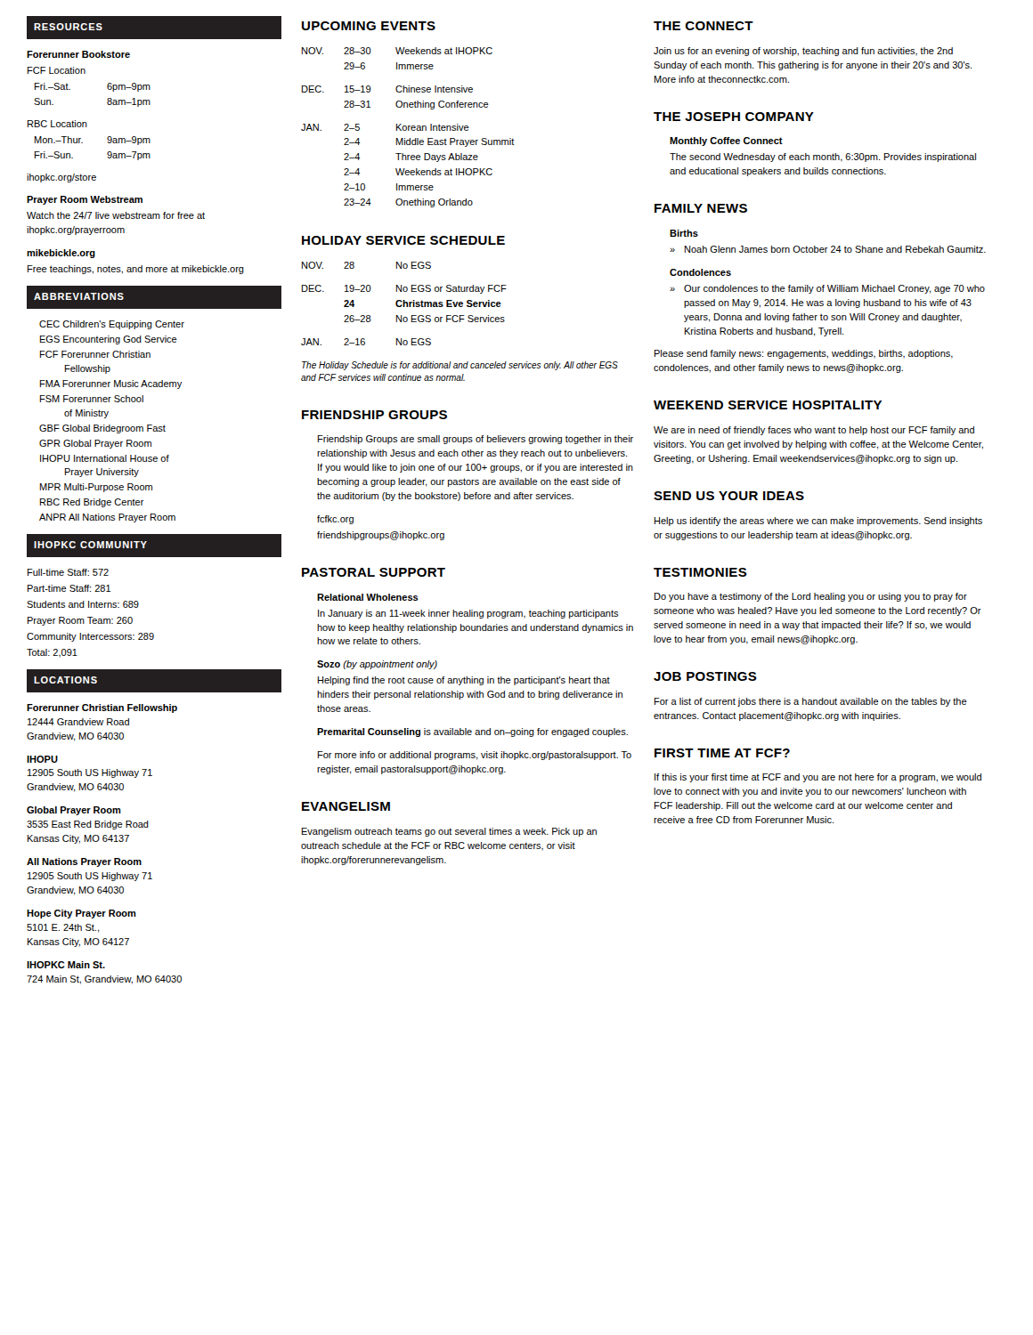Resources
Forerunner Bookstore
FCF Location
| Fri.–Sat. | 6pm–9pm |
| Sun. | 8am–1pm |
RBC Location
| Mon.–Thur. | 9am–9pm |
| Fri.–Sun. | 9am–7pm |
ihopkc.org/store
Prayer Room Webstream
Watch the 24/7 live webstream for free at ihopkc.org/prayerroom
mikebickle.org
Free teachings, notes, and more at mikebickle.org
Abbreviations
CEC Children's Equipping Center
EGS Encountering God Service
FCF Forerunner ChristianFellowship
FMA Forerunner Music Academy
FSM Forerunner Schoolof Ministry
GBF Global Bridegroom Fast
GPR Global Prayer Room
IHOPU International House ofPrayer University
MPR Multi-Purpose Room
RBC Red Bridge Center
ANPR All Nations Prayer Room
IHOPKC Community
Full-time Staff: 572
Part-time Staff: 281
Students and Interns: 689
Prayer Room Team: 260
Community Intercessors: 289
Total: 2,091
Locations
Forerunner Christian Fellowship
12444 Grandview Road
Grandview, MO 64030
IHOPU
12905 South US Highway 71
Grandview, MO 64030
Global Prayer Room
3535 East Red Bridge Road
Kansas City, MO 64137
All Nations Prayer Room
12905 South US Highway 71
Grandview, MO 64030
Hope City Prayer Room
5101 E. 24th St.,
Kansas City, MO 64127
IHOPKC Main St.
724 Main St, Grandview, MO 64030
Upcoming Events
| NOV. | 28–30 | Weekends at IHOPKC |
| | 29–6 | Immerse |
| DEC. | 15–19 | Chinese Intensive |
| | 28–31 | Onething Conference |
| JAN. | 2–5 | Korean Intensive |
| | 2–4 | Middle East Prayer Summit |
| | 2–4 | Three Days Ablaze |
| | 2–4 | Weekends at IHOPKC |
| | 2–10 | Immerse |
| | 23–24 | Onething Orlando |
Holiday Service Schedule
| NOV. | 28 | No EGS |
| DEC. | 19–20 | No EGS or Saturday FCF |
| | 24 | Christmas Eve Service |
| | 26–28 | No EGS or FCF Services |
| JAN. | 2–16 | No EGS |
The Holiday Schedule is for additional and canceled services only. All other EGS and FCF services will continue as normal.
Friendship Groups
Friendship Groups are small groups of believers growing together in their relationship with Jesus and each other as they reach out to unbelievers. If you would like to join one of our 100+ groups, or if you are interested in becoming a group leader, our pastors are available on the east side of the auditorium (by the bookstore) before and after services.
fcfkc.org
friendshipgroups@ihopkc.org
Pastoral Support
Relational Wholeness
In January is an 11-week inner healing program, teaching participants how to keep healthy relationship boundaries and understand dynamics in how we relate to others.
Sozo (by appointment only)
Helping find the root cause of anything in the participant's heart that hinders their personal relationship with God and to bring deliverance in those areas.
Premarital Counseling is available and on–going for engaged couples.
For more info or additional programs, visit ihopkc.org/pastoralsupport. To register, email pastoralsupport@ihopkc.org.
Evangelism
Evangelism outreach teams go out several times a week. Pick up an outreach schedule at the FCF or RBC welcome centers, or visit ihopkc.org/forerunnerevangelism.
The Connect
Join us for an evening of worship, teaching and fun activities, the 2nd Sunday of each month. This gathering is for anyone in their 20's and 30's. More info at theconnectkc.com.
The Joseph Company
Monthly Coffee Connect
The second Wednesday of each month, 6:30pm. Provides inspirational and educational speakers and builds connections.
Family News
Births
Noah Glenn James born October 24 to Shane and Rebekah Gaumitz.
Condolences
Our condolences to the family of William Michael Croney, age 70 who passed on May 9, 2014. He was a loving husband to his wife of 43 years, Donna and loving father to son Will Croney and daughter, Kristina Roberts and husband, Tyrell.
Please send family news: engagements, weddings, births, adoptions, condolences, and other family news to news@ihopkc.org.
Weekend Service Hospitality
We are in need of friendly faces who want to help host our FCF family and visitors. You can get involved by helping with coffee, at the Welcome Center, Greeting, or Ushering. Email weekendservices@ihopkc.org to sign up.
Send Us Your Ideas
Help us identify the areas where we can make improvements. Send insights or suggestions to our leadership team at ideas@ihopkc.org.
Testimonies
Do you have a testimony of the Lord healing you or using you to pray for someone who was healed? Have you led someone to the Lord recently? Or served someone in need in a way that impacted their life? If so, we would love to hear from you, email news@ihopkc.org.
Job Postings
For a list of current jobs there is a handout available on the tables by the entrances. Contact placement@ihopkc.org with inquiries.
First Time at FCF?
If this is your first time at FCF and you are not here for a program, we would love to connect with you and invite you to our newcomers' luncheon with FCF leadership. Fill out the welcome card at our welcome center and receive a free CD from Forerunner Music.